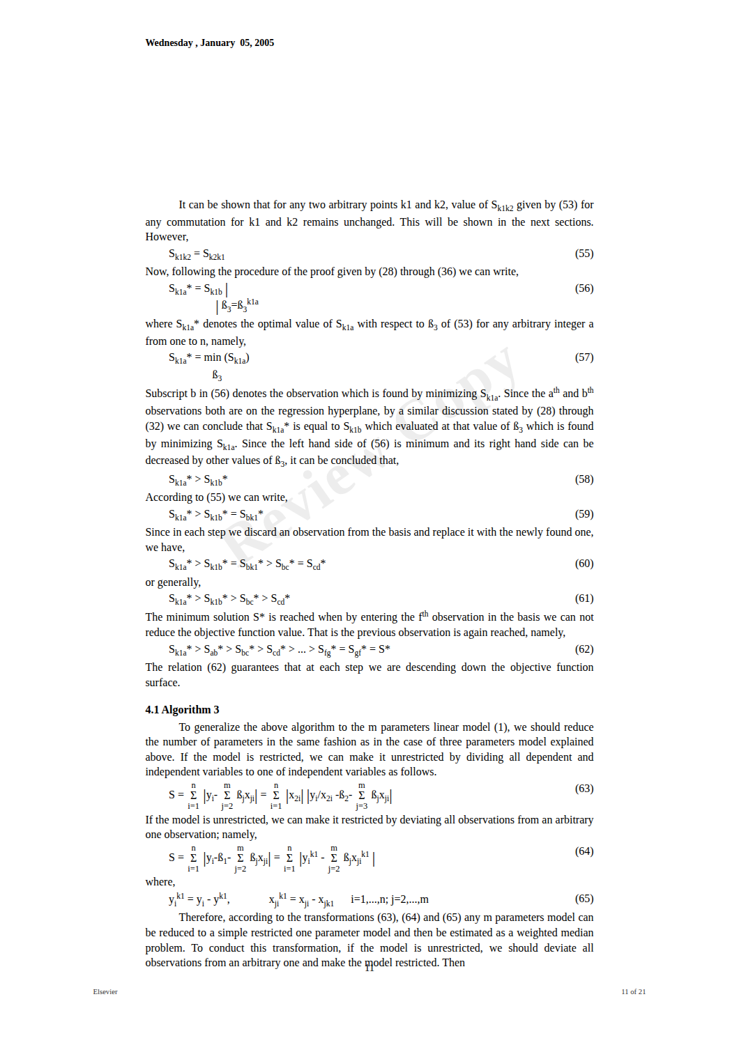Review Copy
Wednesday , January 05, 2005
It can be shown that for any two arbitrary points k1 and k2, value of Sk1k2 given by (53) for any commutation for k1 and k2 remains unchanged. This will be shown in the next sections. However,
(55) Sk1k2 = Sk2k1
Now, following the procedure of the proof given by (28) through (36) we can write,
(56) Sk1a* = Sk1b |
| ß3=ß3 k1a
where Sk1a* denotes the optimal value of Sk1a with respect to ß3 of (53) for any arbitrary integer a from one to n, namely,
(57) Sk1a* = min (Sk1a)
ß3
Subscript b in (56) denotes the observation which is found by minimizing Sk1a. Since the ath and bth observations both are on the regression hyperplane, by a similar discussion stated by (28) through (32) we can conclude that Sk1a* is equal to Sk1b which evaluated at that value of ß3 which is found by minimizing Sk1a. Since the left hand side of (56) is minimum and its right hand side can be decreased by other values of ß3, it can be concluded that,
(58) Sk1a* > Sk1b*
According to (55) we can write,
(59) Sk1a* > Sk1b* = Sbk1*
Since in each step we discard an observation from the basis and replace it with the newly found one, we have,
(60) Sk1a* > Sk1b* = Sbk1* > Sbc* = Scd*
or generally,
(61) Sk1a* > Sk1b* > Sbc* > Scd*
The minimum solution S* is reached when by entering the fth observation in the basis we can not reduce the objective function value. That is the previous observation is again reached, namely,
(62) Sk1a* > Sab* > Sbc* > Scd* > ... > Sfg* = Sgf* = S*
The relation (62) guarantees that at each step we are descending down the objective function surface.
4.1 Algorithm 3
To generalize the above algorithm to the m parameters linear model (1), we should reduce the number of parameters in the same fashion as in the case of three parameters model explained above. If the model is restricted, we can make it unrestricted by dividing all dependent and independent variables to one of independent variables as follows.
(63) S = n Σi=1 |yi- m Σj=2 ßjxji| = n Σi=1 |x2i| |yi/x2i -ß2- m Σj=3 ßjxji|
If the model is unrestricted, we can make it restricted by deviating all observations from an arbitrary one observation; namely,
(64) S = n Σi=1 |yi-ß1- m Σj=2 ßjxji| = n Σi=1 |yik1 - m Σj=2 ßjxji k1 |
where,
(65) yik1 = yi - yk1, xji k1 = xji - xjk1 i=1,...,n; j=2,...,m
Therefore, according to the transformations (63), (64) and (65) any m parameters model can be reduced to a simple restricted one parameter model and then be estimated as a weighted median problem. To conduct this transformation, if the model is unrestricted, we should deviate all observations from an arbitrary one and make the model restricted. Then
11
Elsevier
11 of 21